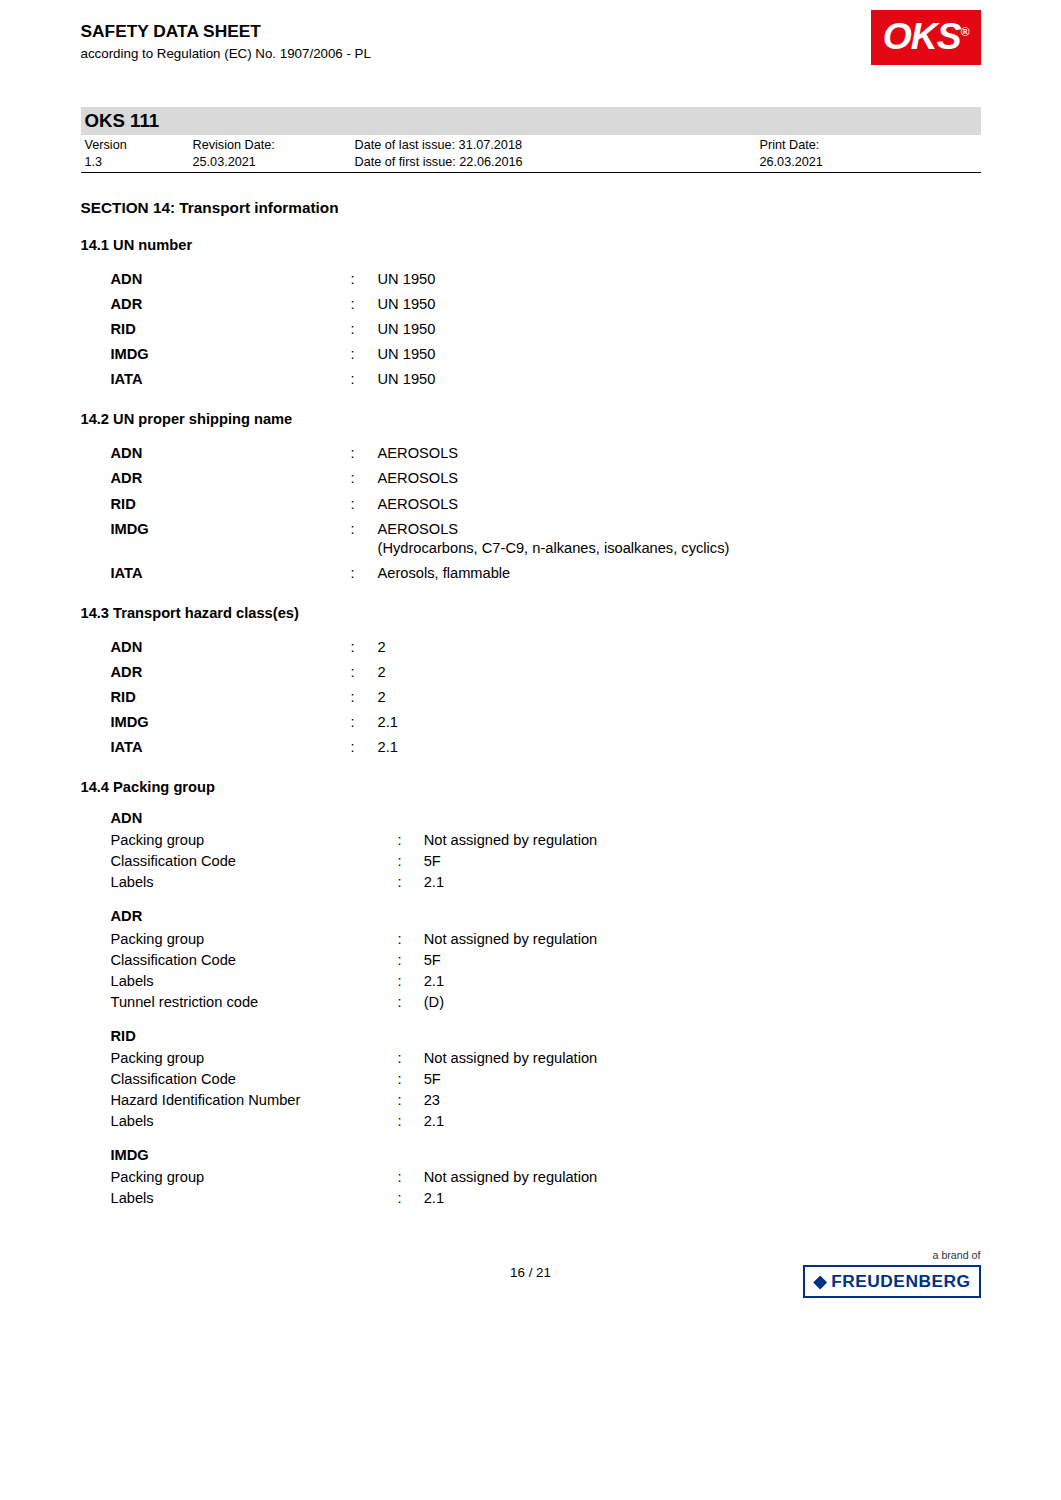SAFETY DATA SHEET
according to Regulation (EC) No. 1907/2006 - PL
OKS®
OKS 111
| Version 1.3 | Revision Date: 25.03.2021 | Date of last issue: 31.07.2018 Date of first issue: 22.06.2016 | Print Date: 26.03.2021 |
SECTION 14: Transport information
14.1 UN number
| ADN | : | UN 1950 |
| ADR | : | UN 1950 |
| RID | : | UN 1950 |
| IMDG | : | UN 1950 |
| IATA | : | UN 1950 |
14.2 UN proper shipping name
| ADN | : | AEROSOLS |
| ADR | : | AEROSOLS |
| RID | : | AEROSOLS |
| IMDG | : | AEROSOLS (Hydrocarbons, C7-C9, n-alkanes, isoalkanes, cyclics) |
| IATA | : | Aerosols, flammable |
14.3 Transport hazard class(es)
| ADN | : | 2 |
| ADR | : | 2 |
| RID | : | 2 |
| IMDG | : | 2.1 |
| IATA | : | 2.1 |
14.4 Packing group
ADN
| Packing group | : | Not assigned by regulation |
| Classification Code | : | 5F |
| Labels | : | 2.1 |
ADR
| Packing group | : | Not assigned by regulation |
| Classification Code | : | 5F |
| Labels | : | 2.1 |
| Tunnel restriction code | : | (D) |
RID
| Packing group | : | Not assigned by regulation |
| Classification Code | : | 5F |
| Hazard Identification Number | : | 23 |
| Labels | : | 2.1 |
IMDG
| Packing group | : | Not assigned by regulation |
| Labels | : | 2.1 |
16 / 21
a brand of
FREUDENBERG